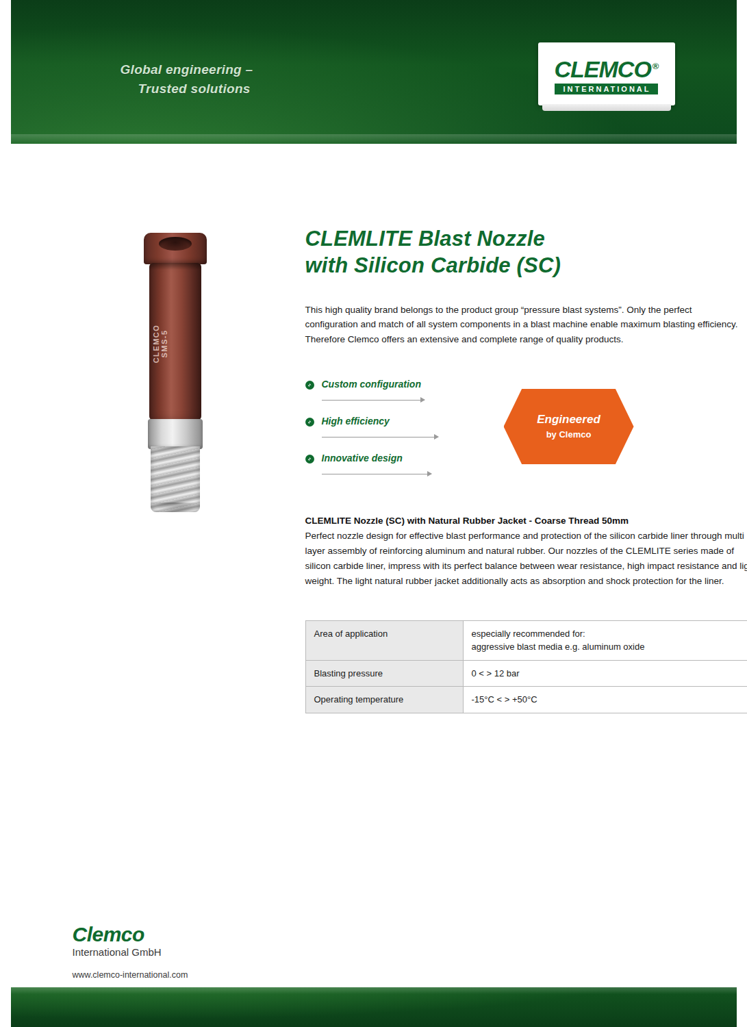Global engineering – Trusted solutions
CLEMCO®
INTERNATIONAL
CLEMCO SMS-5
CLEMLITE Blast Nozzle
with Silicon Carbide (SC)
This high quality brand belongs to the product group “pressure blast systems”. Only the perfect configuration and match of all system components in a blast machine enable maximum blasting efficiency. Therefore Clemco offers an extensive and complete range of quality products.
Custom configuration
High efficiency
Innovative design
Engineered by Clemco
CLEMLITE Nozzle (SC) with Natural Rubber Jacket - Coarse Thread 50mm
Perfect nozzle design for effective blast performance and protection of the silicon carbide liner through multi layer assembly of reinforcing aluminum and natural rubber. Our nozzles of the CLEMLITE series made of silicon carbide liner, impress with its perfect balance between wear resistance, high impact resistance and light weight. The light natural rubber jacket additionally acts as absorption and shock protection for the liner.
| Area of application | especially recommended for: aggressive blast media e.g. aluminum oxide |
| Blasting pressure | 0 < > 12 bar |
| Operating temperature | -15°C < > +50°C |
Clemco
International GmbH
www.clemco-international.com